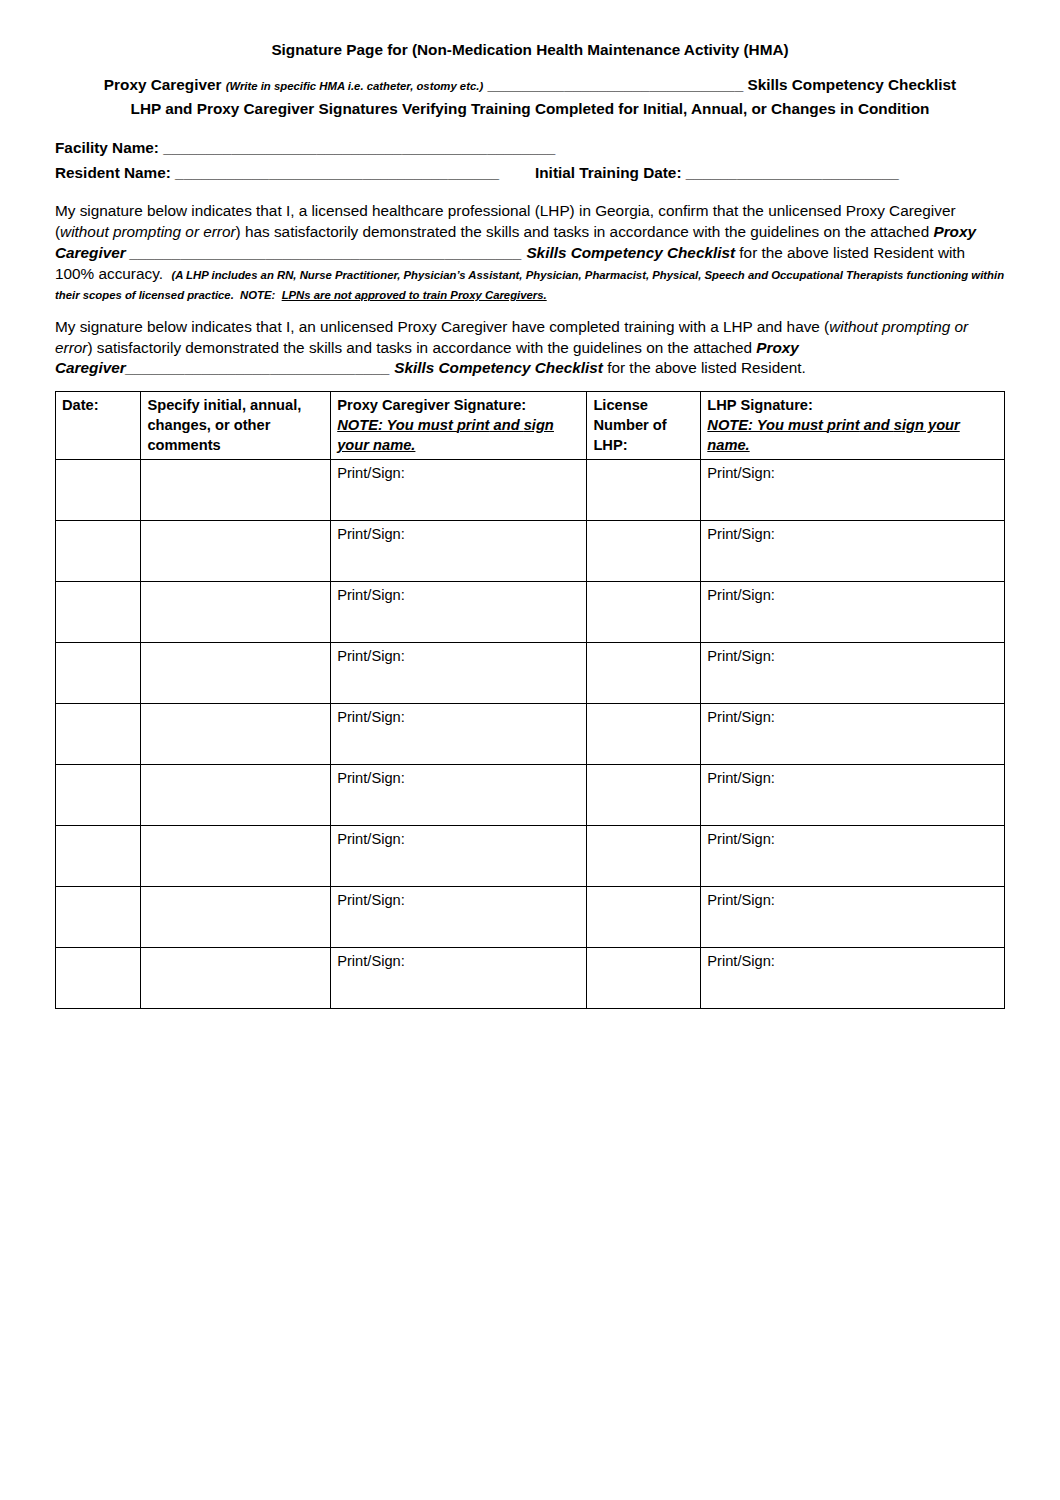Signature Page for (Non-Medication Health Maintenance Activity (HMA)
Proxy Caregiver (Write in specific HMA i.e. catheter, ostomy etc.) ______________________________ Skills Competency Checklist
LHP and Proxy Caregiver Signatures Verifying Training Completed for Initial, Annual, or Changes in Condition
Facility Name: ______________________________________________
Resident Name: ______________________________________
Initial Training Date: _________________________
My signature below indicates that I, a licensed healthcare professional (LHP) in Georgia, confirm that the unlicensed Proxy Caregiver (without prompting or error) has satisfactorily demonstrated the skills and tasks in accordance with the guidelines on the attached Proxy Caregiver ______________________________________________ Skills Competency Checklist for the above listed Resident with 100% accuracy. (A LHP includes an RN, Nurse Practitioner, Physician’s Assistant, Physician, Pharmacist, Physical, Speech and Occupational Therapists functioning within their scopes of licensed practice. NOTE: LPNs are not approved to train Proxy Caregivers.
My signature below indicates that I, an unlicensed Proxy Caregiver have completed training with a LHP and have (without prompting or error) satisfactorily demonstrated the skills and tasks in accordance with the guidelines on the attached Proxy Caregiver_______________________________ Skills Competency Checklist for the above listed Resident.
| Date: | Specify initial, annual, changes, or other comments | Proxy Caregiver Signature: NOTE: You must print and sign your name. | License Number of LHP: | LHP Signature: NOTE: You must print and sign your name. |
| --- | --- | --- | --- | --- |
| | | Print/Sign: | | Print/Sign: |
| | | Print/Sign: | | Print/Sign: |
| | | Print/Sign: | | Print/Sign: |
| | | Print/Sign: | | Print/Sign: |
| | | Print/Sign: | | Print/Sign: |
| | | Print/Sign: | | Print/Sign: |
| | | Print/Sign: | | Print/Sign: |
| | | Print/Sign: | | Print/Sign: |
| | | Print/Sign: | | Print/Sign: |